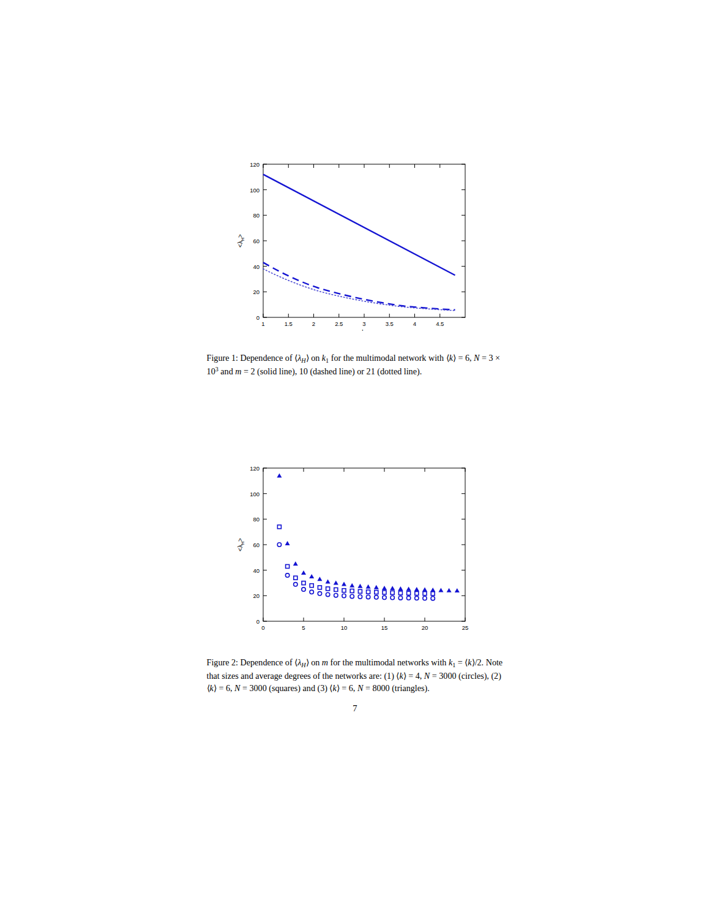0 20 40 60 80 100 120 1 1.5 2 2.5 3 3.5 4 4.5 k* <λH>
Figure 1: Dependence of ⟨λH⟩ on k1 for the multimodal network with ⟨k⟩ = 6, N = 3 × 103 and m = 2 (solid line), 10 (dashed line) or 21 (dotted line).
0 20 40 60 80 100 120 0 5 10 15 20 25 m <λH>
Figure 2: Dependence of ⟨λH⟩ on m for the multimodal networks with k1 = ⟨k⟩/2. Note that sizes and average degrees of the networks are: (1) ⟨k⟩ = 4, N = 3000 (circles), (2) ⟨k⟩ = 6, N = 3000 (squares) and (3) ⟨k⟩ = 6, N = 8000 (triangles).
7